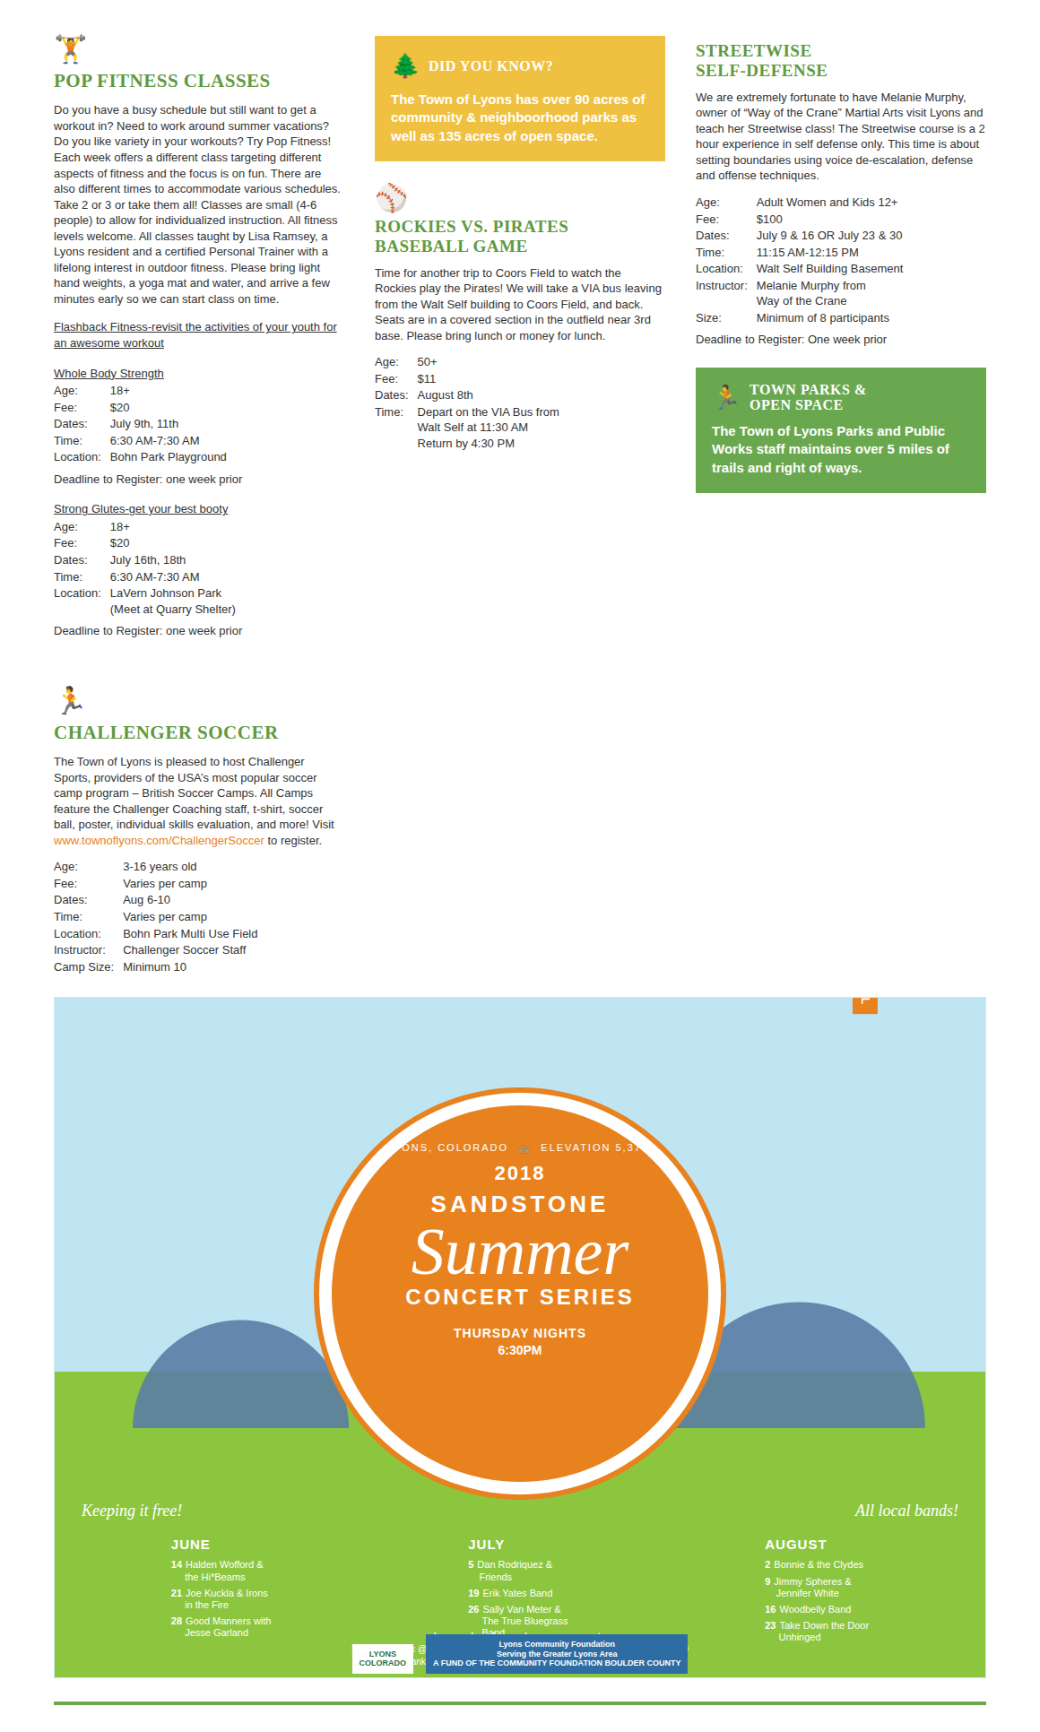🏋
POP FITNESS CLASSES
Do you have a busy schedule but still want to get a workout in? Need to work around summer vacations? Do you like variety in your workouts? Try Pop Fitness! Each week offers a different class targeting different aspects of fitness and the focus is on fun. There are also different times to accommodate various schedules. Take 2 or 3 or take them all! Classes are small (4-6 people) to allow for individualized instruction. All fitness levels welcome. All classes taught by Lisa Ramsey, a Lyons resident and a certified Personal Trainer with a lifelong interest in outdoor fitness. Please bring light hand weights, a yoga mat and water, and arrive a few minutes early so we can start class on time.
Flashback Fitness-revisit the activities of your youth for an awesome workout
Whole Body Strength
| Age: | 18+ |
| Fee: | $20 |
| Dates: | July 9th, 11th |
| Time: | 6:30 AM-7:30 AM |
| Location: | Bohn Park Playground |
Deadline to Register: one week prior
Strong Glutes-get your best booty
| Age: | 18+ |
| Fee: | $20 |
| Dates: | July 16th, 18th |
| Time: | 6:30 AM-7:30 AM |
| Location: | LaVern Johnson Park (Meet at Quarry Shelter) |
Deadline to Register: one week prior
🏃
CHALLENGER SOCCER
The Town of Lyons is pleased to host Challenger Sports, providers of the USA’s most popular soccer camp program – British Soccer Camps. All Camps feature the Challenger Coaching staff, t-shirt, soccer ball, poster, individual skills evaluation, and more! Visit www.townoflyons.com/ChallengerSoccer to register.
| Age: | 3-16 years old |
| Fee: | Varies per camp |
| Dates: | Aug 6-10 |
| Time: | Varies per camp |
| Location: | Bohn Park Multi Use Field |
| Instructor: | Challenger Soccer Staff |
| Camp Size: | Minimum 10 |
🌲 DID YOU KNOW?
The Town of Lyons has over 90 acres of community & neighboorhood parks as well as 135 acres of open space.
⚾
ROCKIES VS. PIRATES
BASEBALL GAME
Time for another trip to Coors Field to watch the Rockies play the Pirates! We will take a VIA bus leaving from the Walt Self building to Coors Field, and back. Seats are in a covered section in the outfield near 3rd base. Please bring lunch or money for lunch.
| Age: | 50+ |
| Fee: | $11 |
| Dates: | August 8th |
| Time: | Depart on the VIA Bus from Walt Self at 11:30 AM Return by 4:30 PM |
STREETWISE
SELF-DEFENSE
We are extremely fortunate to have Melanie Murphy, owner of “Way of the Crane” Martial Arts visit Lyons and teach her Streetwise class! The Streetwise course is a 2 hour experience in self defense only. This time is about setting boundaries using voice de-escalation, defense and offense techniques.
| Age: | Adult Women and Kids 12+ |
| Fee: | $100 |
| Dates: | July 9 & 16 OR July 23 & 30 |
| Time: | 11:15 AM-12:15 PM |
| Location: | Walt Self Building Basement |
| Instructor: | Melanie Murphy from Way of the Crane |
| Size: | Minimum of 8 participants |
Deadline to Register: One week prior
🏃 TOWN PARKS &
OPEN SPACE
The Town of Lyons Parks and Public Works staff maintains over 5 miles of trails and right of ways.
20TH ANNUAL
LYONS, COLORADO 🚲 ELEVATION 5,374’
2018
SANDSTONE
Summer
CONCERT SERIES
THURSDAY NIGHTS
6:30PM
Keeping it free!
All local bands!
JUNE
14 Halden Wofford &
the Hi*Beams
21 Joe Kuckla & Irons
in the Fire
28 Good Manners with
Jesse Garland
JULY
5 Dan Rodriquez &
Friends
19 Erik Yates Band
26 Sally Van Meter &
The True Bluegrass
Band
AUGUST
2 Bonnie & the Clydes
9 Jimmy Spheres &
Jennifer White
16 Woodbelly Band
23 Take Down the Door
Unhinged
lyonscolorado.com/summerconcerts
Sandstone Park @ Raul Vasquez Community Stage | 4TH and Broadway, Lyons, CO
Special thanks to the Lyons Community Foundation and the Town of Lyons
LYONS
COLORADO
Lyons Community Foundation
Serving the Greater Lyons Area
A FUND OF THE COMMUNITY FOUNDATION BOULDER COUNTY